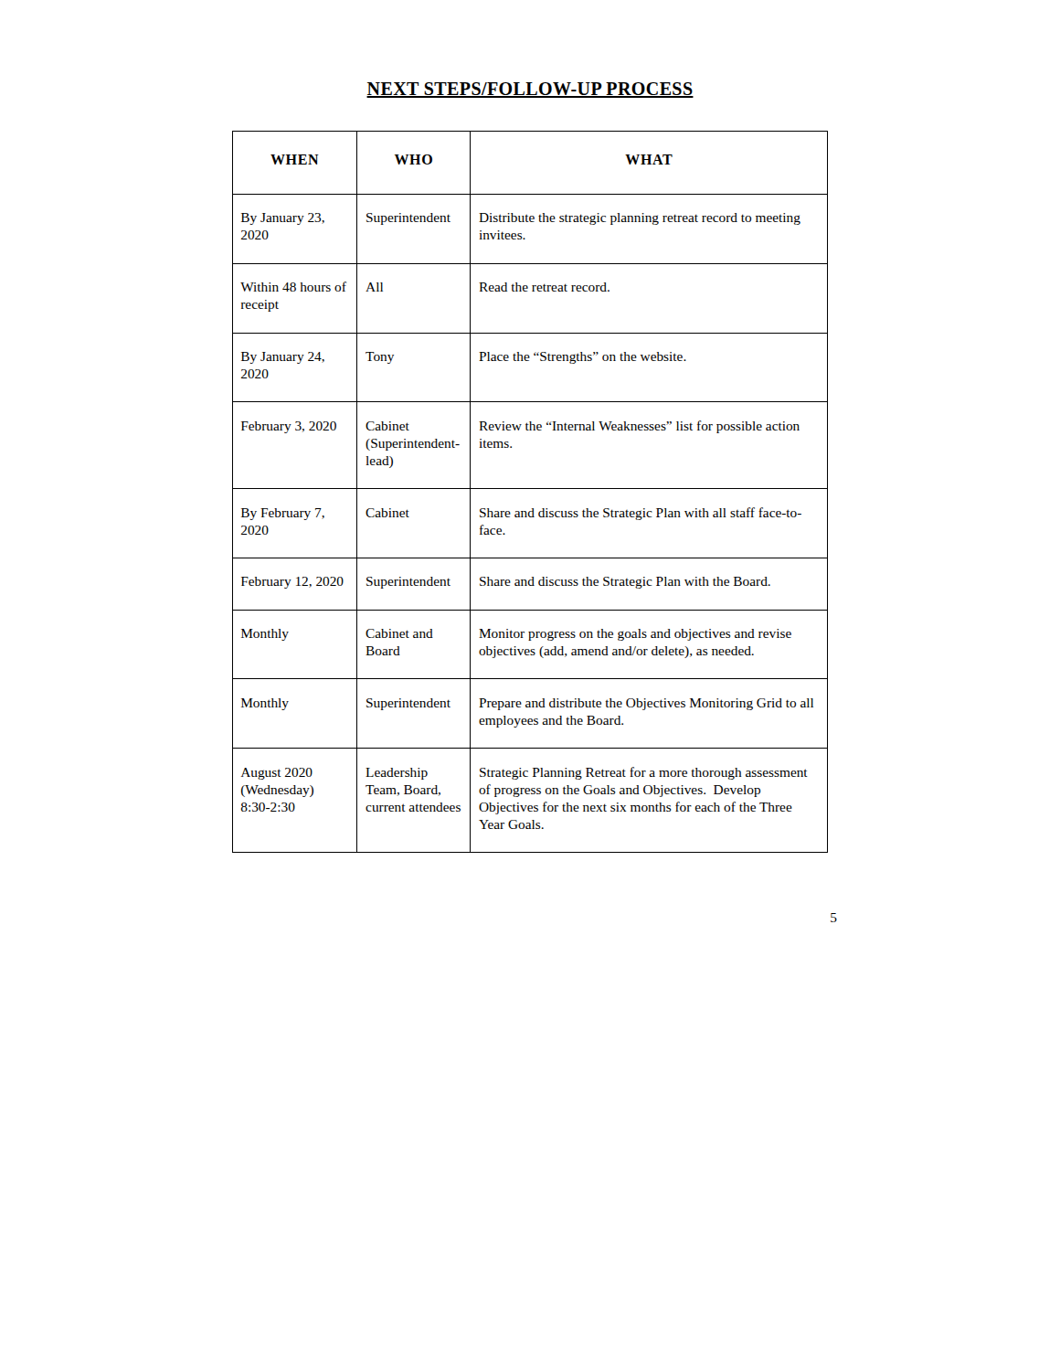NEXT STEPS/FOLLOW-UP PROCESS
| WHEN | WHO | WHAT |
| --- | --- | --- |
| By January 23, 2020 | Superintendent | Distribute the strategic planning retreat record to meeting invitees. |
| Within 48 hours of receipt | All | Read the retreat record. |
| By January 24, 2020 | Tony | Place the “Strengths” on the website. |
| February 3, 2020 | Cabinet (Superintendent-lead) | Review the “Internal Weaknesses” list for possible action items. |
| By February 7, 2020 | Cabinet | Share and discuss the Strategic Plan with all staff face-to-face. |
| February 12, 2020 | Superintendent | Share and discuss the Strategic Plan with the Board. |
| Monthly | Cabinet and Board | Monitor progress on the goals and objectives and revise objectives (add, amend and/or delete), as needed. |
| Monthly | Superintendent | Prepare and distribute the Objectives Monitoring Grid to all employees and the Board. |
| August 2020 (Wednesday) 8:30-2:30 | Leadership Team, Board, current attendees | Strategic Planning Retreat for a more thorough assessment of progress on the Goals and Objectives. Develop Objectives for the next six months for each of the Three Year Goals. |
5